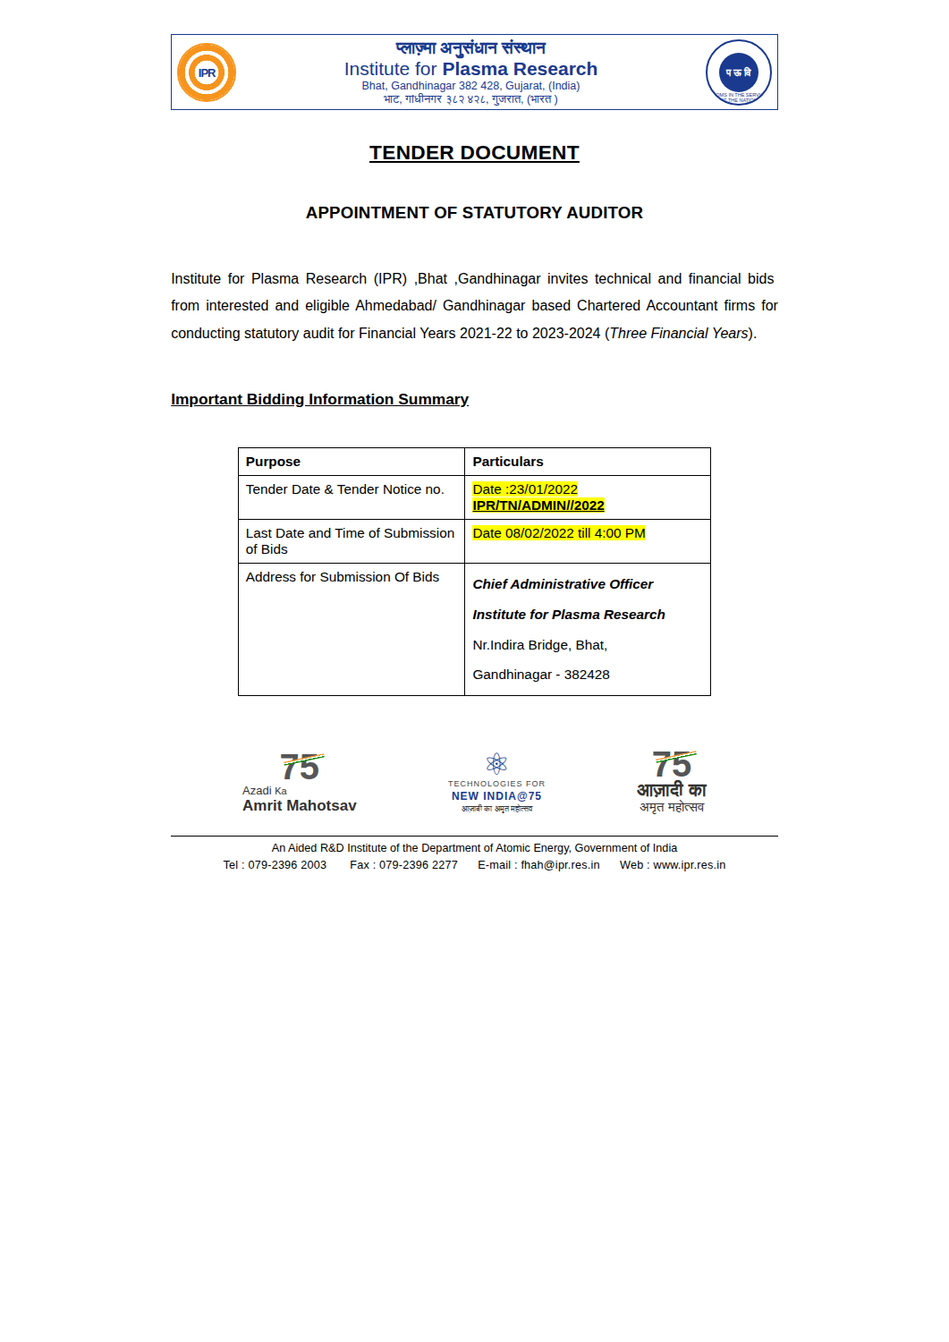प्लाज़्मा अनुसंधान संस्थान
Institute for Plasma Research
Bhat, Gandhinagar 382 428, Gujarat, (India)
भाट, गांधीनगर ३८२ ४२८, गुजरात, (भारत )
प ऊ वि
ATOMS IN THE SERVICE OF THE NATION
TENDER DOCUMENT
APPOINTMENT OF STATUTORY AUDITOR
Institute for Plasma Research (IPR) ,Bhat ,Gandhinagar invites technical and financial bids from interested and eligible Ahmedabad/ Gandhinagar based Chartered Accountant firms for conducting statutory audit for Financial Years 2021-22 to 2023-2024 (Three Financial Years).
Important Bidding Information Summary
| Purpose | Particulars |
| Tender Date & Tender Notice no. | Date :23/01/2022 IPR/TN/ADMIN//2022 |
| Last Date and Time of Submission of Bids | Date 08/02/2022 till 4:00 PM |
| Address for Submission Of Bids | Chief Administrative Officer Institute for Plasma Research Nr.Indira Bridge, Bhat, Gandhinagar - 382428 |
75
Azadi Ka
Amrit Mahotsav
⚛
TECHNOLOGIES FOR
NEW INDIA@75
आज़ादी का अमृत महोत्सव
75
आज़ादी का
अमृत महोत्सव
An Aided R&D Institute of the Department of Atomic Energy, Government of India
Tel : 079-2396 2003 Fax : 079-2396 2277 E-mail : fhah@ipr.res.in Web : www.ipr.res.in